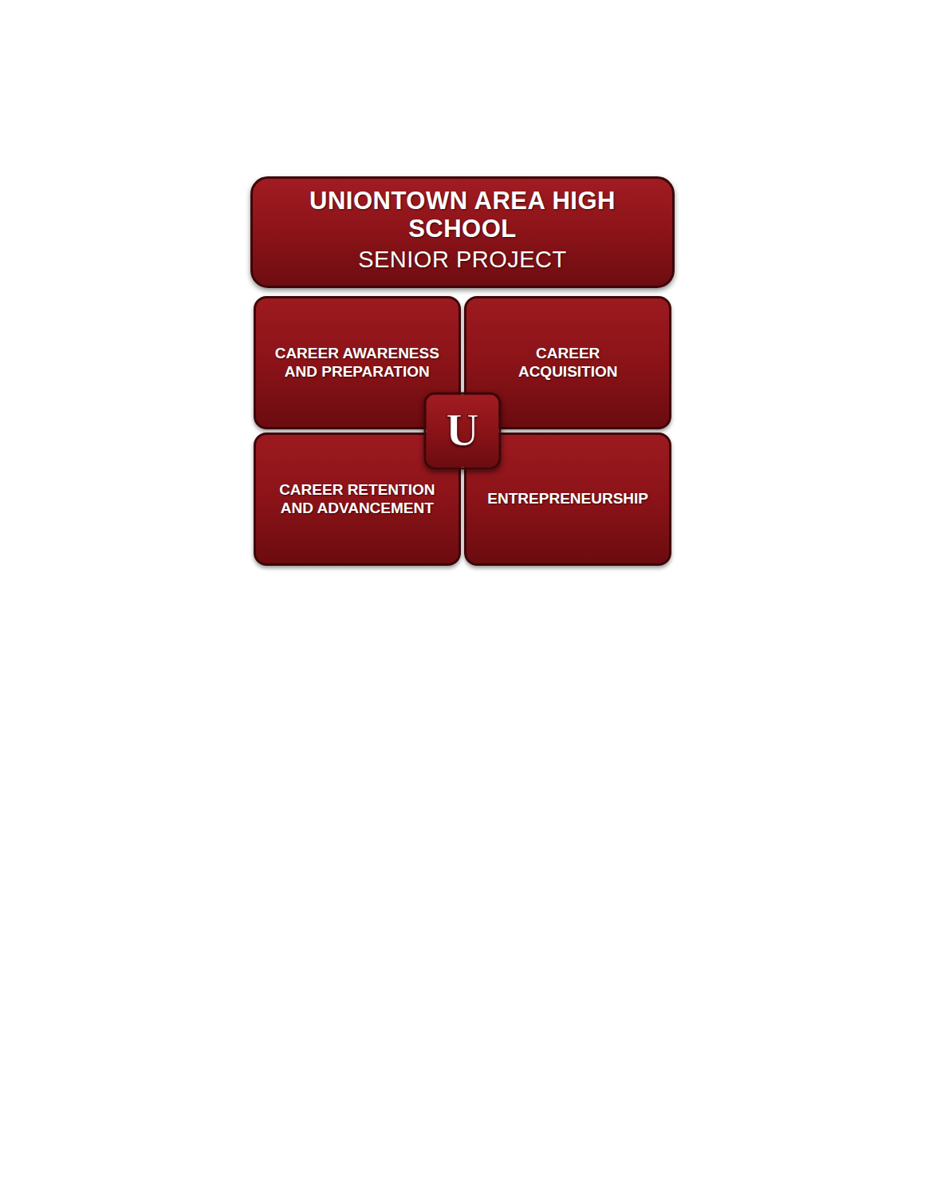UNIONTOWN AREA HIGH SCHOOL
SENIOR PROJECT
| CAREER AWARENESS AND PREPARATION | CAREER ACQUISITION |
| CAREER RETENTION AND ADVANCEMENT | ENTREPRENEURSHIP |
U